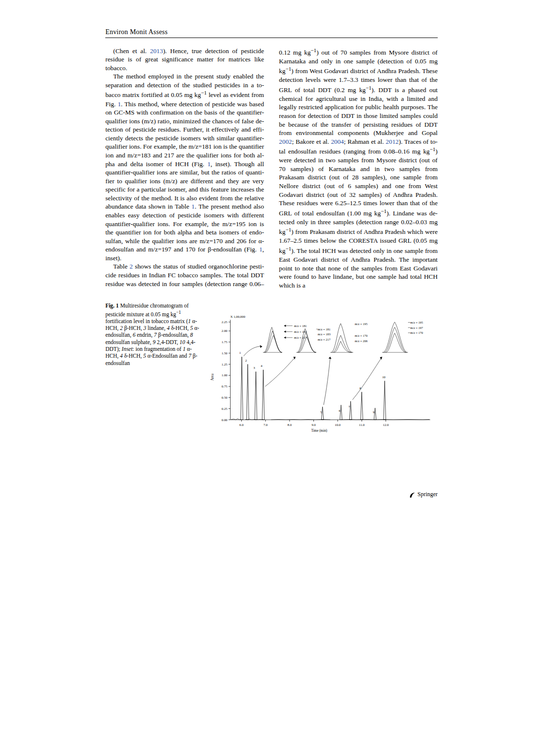Environ Monit Assess
(Chen et al. 2013). Hence, true detection of pesticide residue is of great significance matter for matrices like tobacco.
The method employed in the present study enabled the separation and detection of the studied pesticides in a tobacco matrix fortified at 0.05 mg kg−1 level as evident from Fig. 1. This method, where detection of pesticide was based on GC-MS with confirmation on the basis of the quantifier-qualifier ions (m/z) ratio, minimized the chances of false detection of pesticide residues. Further, it effectively and efficiently detects the pesticide isomers with similar quantifier-qualifier ions. For example, the m/z=181 ion is the quantifier ion and m/z=183 and 217 are the qualifier ions for both alpha and delta isomer of HCH (Fig. 1, inset). Though all quantifier-qualifier ions are similar, but the ratios of quantifier to qualifier ions (m/z) are different and they are very specific for a particular isomer, and this feature increases the selectivity of the method. It is also evident from the relative abundance data shown in Table 1. The present method also enables easy detection of pesticide isomers with different quantifier-qualifier ions. For example, the m/z=195 ion is the quantifier ion for both alpha and beta isomers of endosulfan, while the qualifier ions are m/z=170 and 206 for α-endosulfan and m/z=197 and 170 for β-endosulfan (Fig. 1, inset).
Table 2 shows the status of studied organochlorine pesticide residues in Indian FC tobacco samples. The total DDT residue was detected in four samples (detection range 0.06–0.12 mg kg−1) out of 70 samples from Mysore district of Karnataka and only in one sample (detection of 0.05 mg kg−1) from West Godavari district of Andhra Pradesh. These detection levels were 1.7–3.3 times lower than that of the GRL of total DDT (0.2 mg kg−1). DDT is a phased out chemical for agricultural use in India, with a limited and legally restricted application for public health purposes. The reason for detection of DDT in those limited samples could be because of the transfer of persisting residues of DDT from environmental components (Mukherjee and Gopal 2002; Bakore et al. 2004; Rahman et al. 2012). Traces of total endosulfan residues (ranging from 0.08–0.16 mg kg−1) were detected in two samples from Mysore district (out of 70 samples) of Karnataka and in two samples from Prakasam district (out of 28 samples), one sample from Nellore district (out of 6 samples) and one from West Godavari district (out of 32 samples) of Andhra Pradesh. These residues were 6.25–12.5 times lower than that of the GRL of total endosulfan (1.00 mg kg−1). Lindane was detected only in three samples (detection range 0.02–0.03 mg kg−1) from Prakasam district of Andhra Pradesh which were 1.67–2.5 times below the CORESTA issued GRL (0.05 mg kg−1). The total HCH was detected only in one sample from East Godavari district of Andhra Pradesh. The important point to note that none of the samples from East Godavari were found to have lindane, but one sample had total HCH which is a
Fig. 1 Multiresidue chromatogram of pesticide mixture at 0.05 mg kg−1 fortification level in tobacco matrix (1 α-HCH, 2 β-HCH, 3 lindane, 4 δ-HCH, 5 α-endosulfan, 6 endrin, 7 β-endosulfan, 8 endosulfan sulphate, 9 2,4-DDT, 10 4,4-DDT); Inset: ion fragmentation of 1 α-HCH, 4 δ-HCH, 5 α-Endosulfan and 7 β-endosulfan
Area X 1,00,000 0.00 0.25 0.50 0.75 1.00 1.25 1.50 1.75 2.00 2.25 6.0 7.0 8.0 9.0 10.0 11.0 12.0 Time (min) 1 2 3 4 5 6 7 8 9 10 m/z = 181 m/z = 183 m/z = 217 m/z = 181 m/z = 183 m/z = 217 m/z = 195 m/z = 170 m/z = 206 m/z = 195 m/z = 197 m/z = 170
Springer